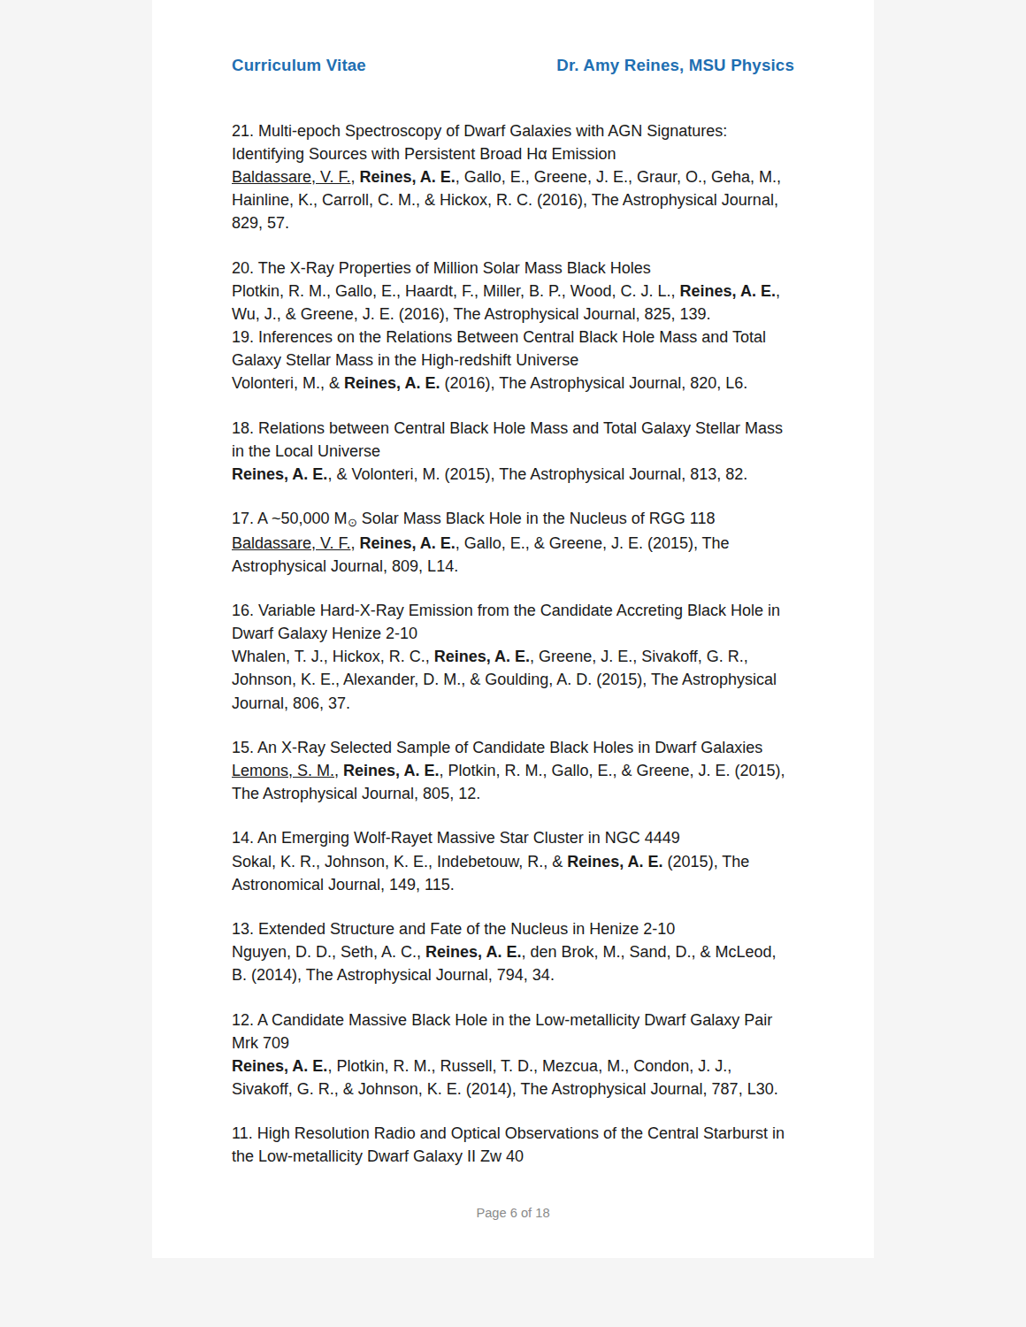Curriculum Vitae Dr. Amy Reines, MSU Physics
21. Multi-epoch Spectroscopy of Dwarf Galaxies with AGN Signatures: Identifying Sources with Persistent Broad Hα Emission Baldassare, V. F., Reines, A. E., Gallo, E., Greene, J. E., Graur, O., Geha, M., Hainline, K., Carroll, C. M., & Hickox, R. C. (2016), The Astrophysical Journal, 829, 57.
20. The X-Ray Properties of Million Solar Mass Black Holes Plotkin, R. M., Gallo, E., Haardt, F., Miller, B. P., Wood, C. J. L., Reines, A. E., Wu, J., & Greene, J. E. (2016), The Astrophysical Journal, 825, 139.
19. Inferences on the Relations Between Central Black Hole Mass and Total Galaxy Stellar Mass in the High-redshift Universe Volonteri, M., & Reines, A. E. (2016), The Astrophysical Journal, 820, L6.
18. Relations between Central Black Hole Mass and Total Galaxy Stellar Mass in the Local Universe Reines, A. E., & Volonteri, M. (2015), The Astrophysical Journal, 813, 82.
17. A ~50,000 M⊙ Solar Mass Black Hole in the Nucleus of RGG 118 Baldassare, V. F., Reines, A. E., Gallo, E., & Greene, J. E. (2015), The Astrophysical Journal, 809, L14.
16. Variable Hard-X-Ray Emission from the Candidate Accreting Black Hole in Dwarf Galaxy Henize 2-10 Whalen, T. J., Hickox, R. C., Reines, A. E., Greene, J. E., Sivakoff, G. R., Johnson, K. E., Alexander, D. M., & Goulding, A. D. (2015), The Astrophysical Journal, 806, 37.
15. An X-Ray Selected Sample of Candidate Black Holes in Dwarf Galaxies Lemons, S. M., Reines, A. E., Plotkin, R. M., Gallo, E., & Greene, J. E. (2015), The Astrophysical Journal, 805, 12.
14. An Emerging Wolf-Rayet Massive Star Cluster in NGC 4449 Sokal, K. R., Johnson, K. E., Indebetouw, R., & Reines, A. E. (2015), The Astronomical Journal, 149, 115.
13. Extended Structure and Fate of the Nucleus in Henize 2-10 Nguyen, D. D., Seth, A. C., Reines, A. E., den Brok, M., Sand, D., & McLeod, B. (2014), The Astrophysical Journal, 794, 34.
12. A Candidate Massive Black Hole in the Low-metallicity Dwarf Galaxy Pair Mrk 709 Reines, A. E., Plotkin, R. M., Russell, T. D., Mezcua, M., Condon, J. J., Sivakoff, G. R., & Johnson, K. E. (2014), The Astrophysical Journal, 787, L30.
11. High Resolution Radio and Optical Observations of the Central Starburst in the Low-metallicity Dwarf Galaxy II Zw 40
Page 6 of 18